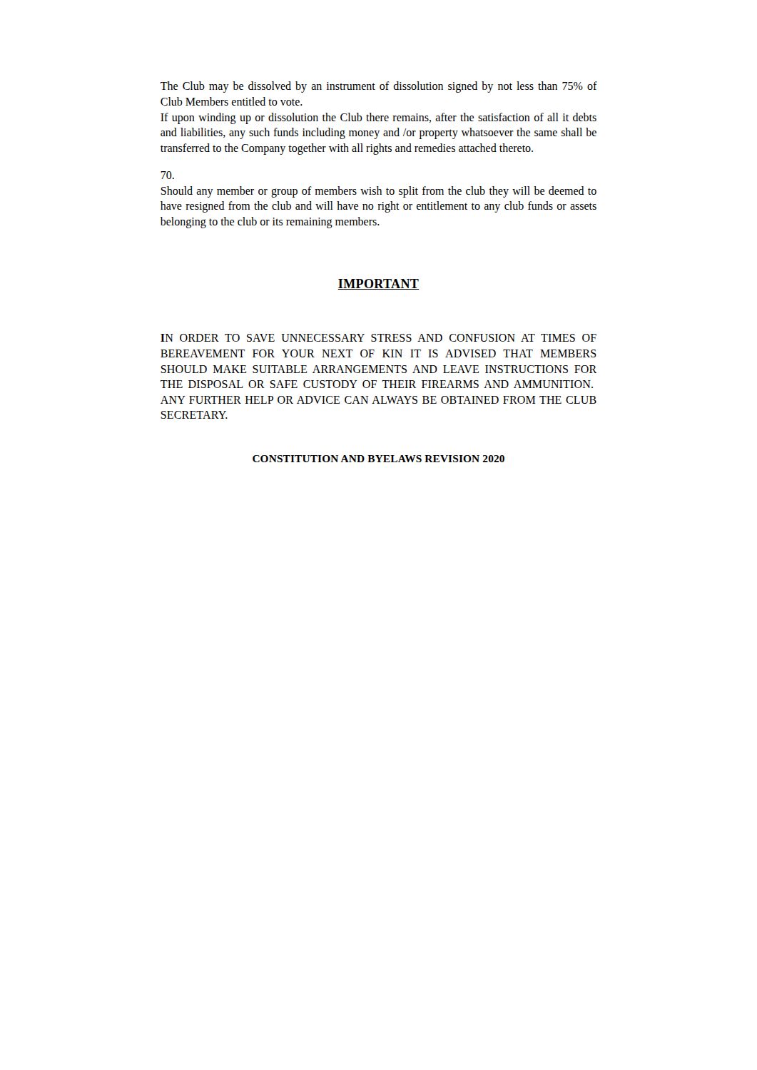The Club may be dissolved by an instrument of dissolution signed by not less than 75% of Club Members entitled to vote.
If upon winding up or dissolution the Club there remains, after the satisfaction of all it debts and liabilities, any such funds including money and /or property whatsoever the same shall be transferred to the Company together with all rights and remedies attached thereto.
70.
Should any member or group of members wish to split from the club they will be deemed to have resigned from the club and will have no right or entitlement to any club funds or assets belonging to the club or its remaining members.
IMPORTANT
IN ORDER TO SAVE UNNECESSARY STRESS AND CONFUSION AT TIMES OF BEREAVEMENT FOR YOUR NEXT OF KIN IT IS ADVISED THAT MEMBERS SHOULD MAKE SUITABLE ARRANGEMENTS AND LEAVE INSTRUCTIONS FOR THE DISPOSAL OR SAFE CUSTODY OF THEIR FIREARMS AND AMMUNITION. ANY FURTHER HELP OR ADVICE CAN ALWAYS BE OBTAINED FROM THE CLUB SECRETARY.
CONSTITUTION AND BYELAWS REVISION 2020